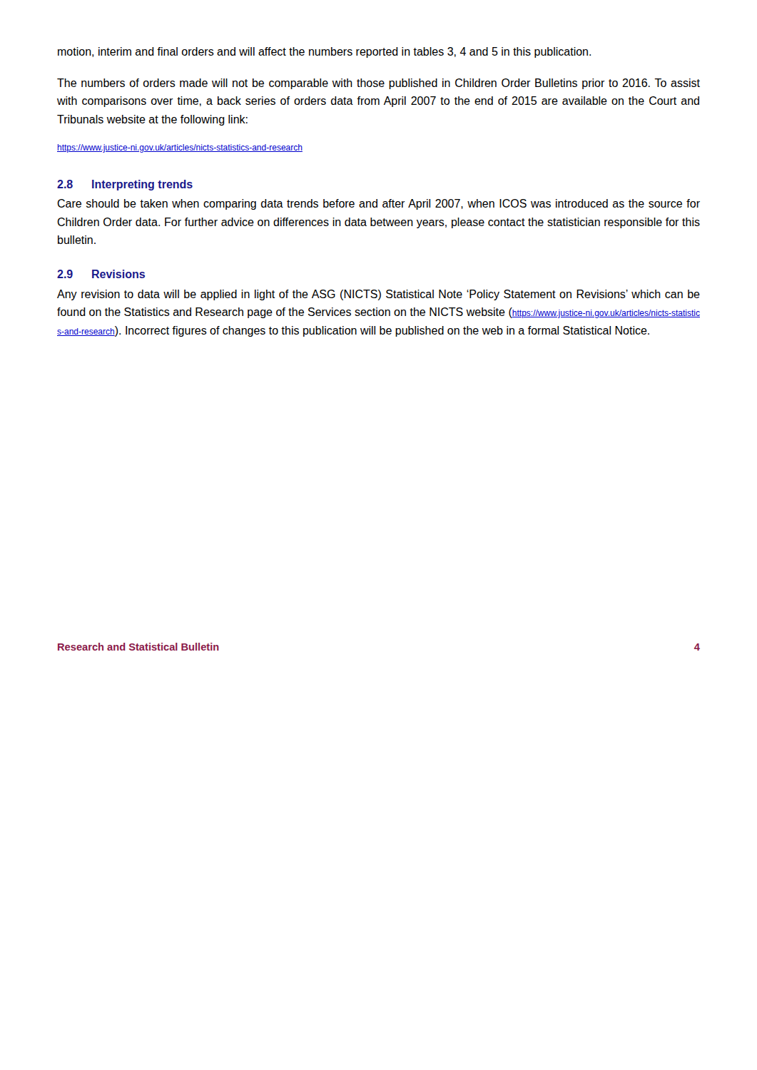motion, interim and final orders and will affect the numbers reported in tables 3, 4 and 5 in this publication.
The numbers of orders made will not be comparable with those published in Children Order Bulletins prior to 2016. To assist with comparisons over time, a back series of orders data from April 2007 to the end of 2015 are available on the Court and Tribunals website at the following link:
https://www.justice-ni.gov.uk/articles/nicts-statistics-and-research
2.8 Interpreting trends
Care should be taken when comparing data trends before and after April 2007, when ICOS was introduced as the source for Children Order data. For further advice on differences in data between years, please contact the statistician responsible for this bulletin.
2.9 Revisions
Any revision to data will be applied in light of the ASG (NICTS) Statistical Note ‘Policy Statement on Revisions’ which can be found on the Statistics and Research page of the Services section on the NICTS website (https://www.justice-ni.gov.uk/articles/nicts-statistics-and-research). Incorrect figures of changes to this publication will be published on the web in a formal Statistical Notice.
Research and Statistical Bulletin 4